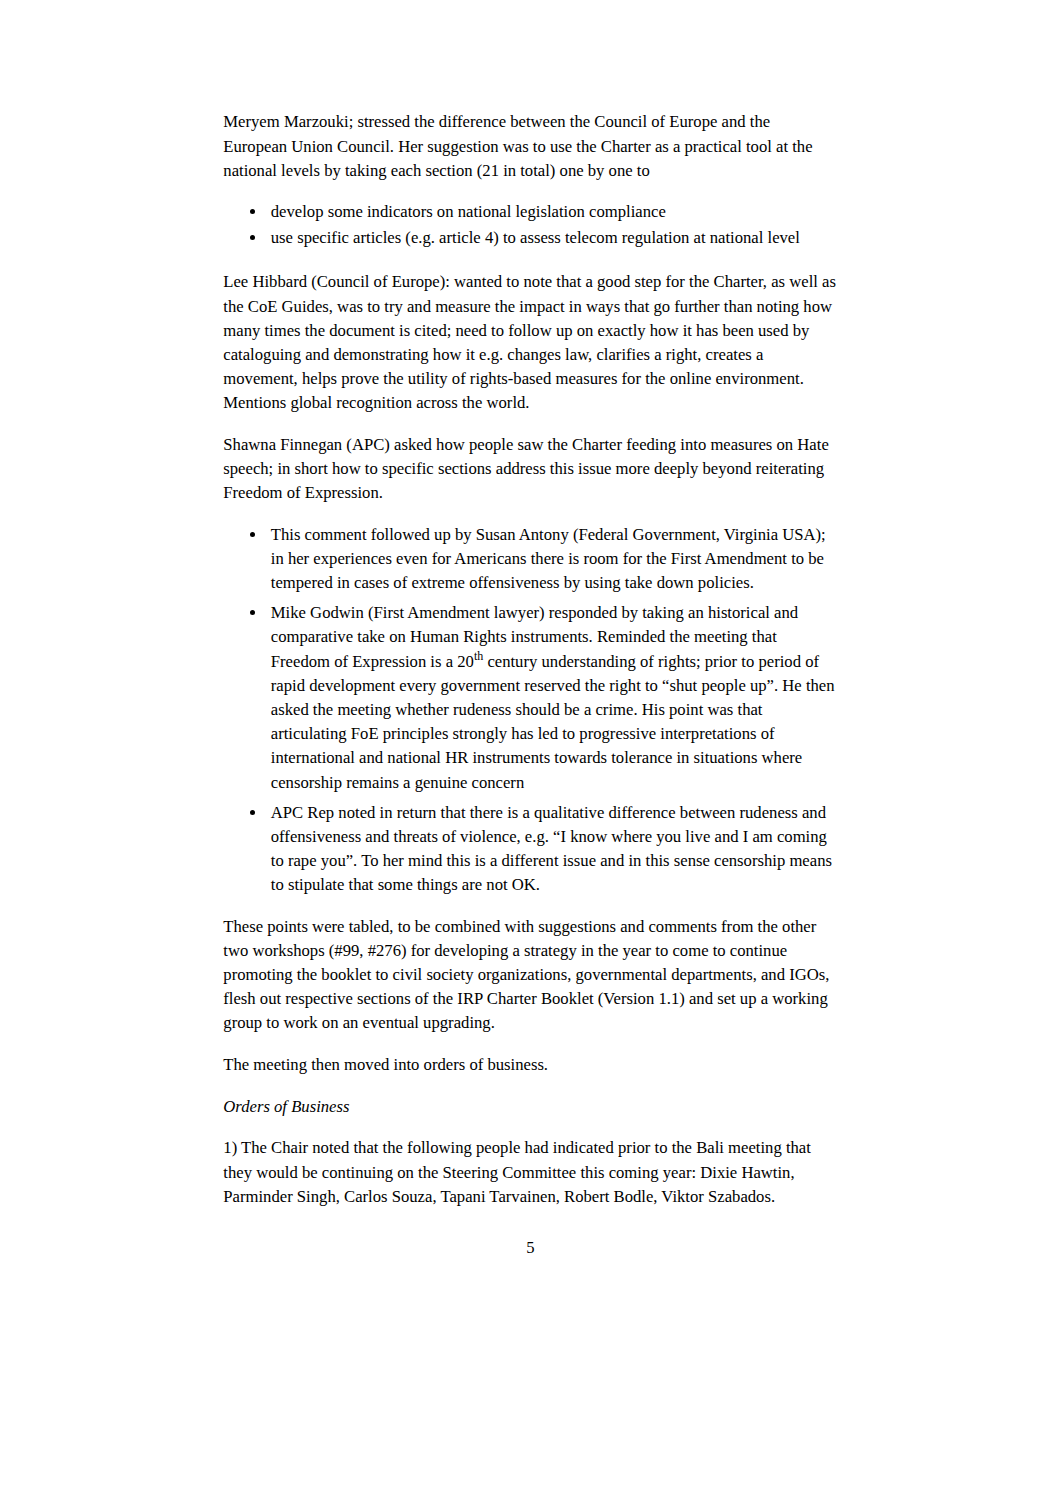Meryem Marzouki; stressed the difference between the Council of Europe and the European Union Council. Her suggestion was to use the Charter as a practical tool at the national levels by taking each section (21 in total) one by one to
develop some indicators on national legislation compliance
use specific articles (e.g. article 4) to assess telecom regulation at national level
Lee Hibbard (Council of Europe): wanted to note that a good step for the Charter, as well as the CoE Guides, was to try and measure the impact in ways that go further than noting how many times the document is cited; need to follow up on exactly how it has been used by cataloguing and demonstrating how it e.g. changes law, clarifies a right, creates a movement, helps prove the utility of rights-based measures for the online environment. Mentions global recognition across the world.
Shawna Finnegan (APC) asked how people saw the Charter feeding into measures on Hate speech; in short how to specific sections address this issue more deeply beyond reiterating Freedom of Expression.
This comment followed up by Susan Antony (Federal Government, Virginia USA); in her experiences even for Americans there is room for the First Amendment to be tempered in cases of extreme offensiveness by using take down policies.
Mike Godwin (First Amendment lawyer) responded by taking an historical and comparative take on Human Rights instruments. Reminded the meeting that Freedom of Expression is a 20th century understanding of rights; prior to period of rapid development every government reserved the right to “shut people up”. He then asked the meeting whether rudeness should be a crime. His point was that articulating FoE principles strongly has led to progressive interpretations of international and national HR instruments towards tolerance in situations where censorship remains a genuine concern
APC Rep noted in return that there is a qualitative difference between rudeness and offensiveness and threats of violence, e.g. “I know where you live and I am coming to rape you”. To her mind this is a different issue and in this sense censorship means to stipulate that some things are not OK.
These points were tabled, to be combined with suggestions and comments from the other two workshops (#99, #276) for developing a strategy in the year to come to continue promoting the booklet to civil society organizations, governmental departments, and IGOs, flesh out respective sections of the IRP Charter Booklet (Version 1.1) and set up a working group to work on an eventual upgrading.
The meeting then moved into orders of business.
Orders of Business
1) The Chair noted that the following people had indicated prior to the Bali meeting that they would be continuing on the Steering Committee this coming year: Dixie Hawtin, Parminder Singh, Carlos Souza, Tapani Tarvainen, Robert Bodle, Viktor Szabados.
5